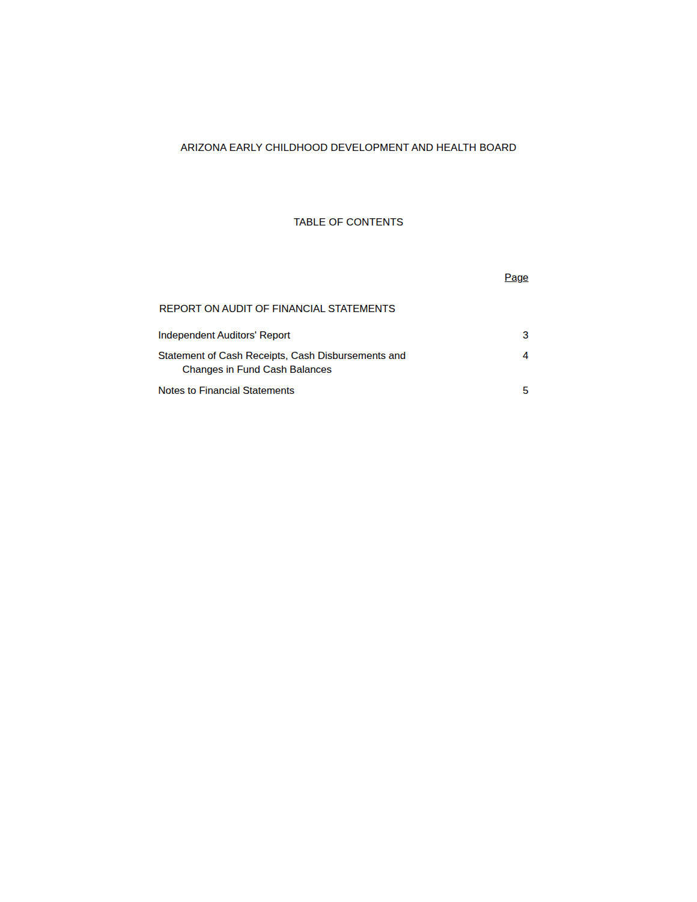ARIZONA EARLY CHILDHOOD DEVELOPMENT AND HEALTH BOARD
TABLE OF CONTENTS
Page
REPORT ON AUDIT OF FINANCIAL STATEMENTS
| Independent Auditors' Report | 3 |
| Statement of Cash Receipts, Cash Disbursements and Changes in Fund Cash Balances | 4 |
| Notes to Financial Statements | 5 |